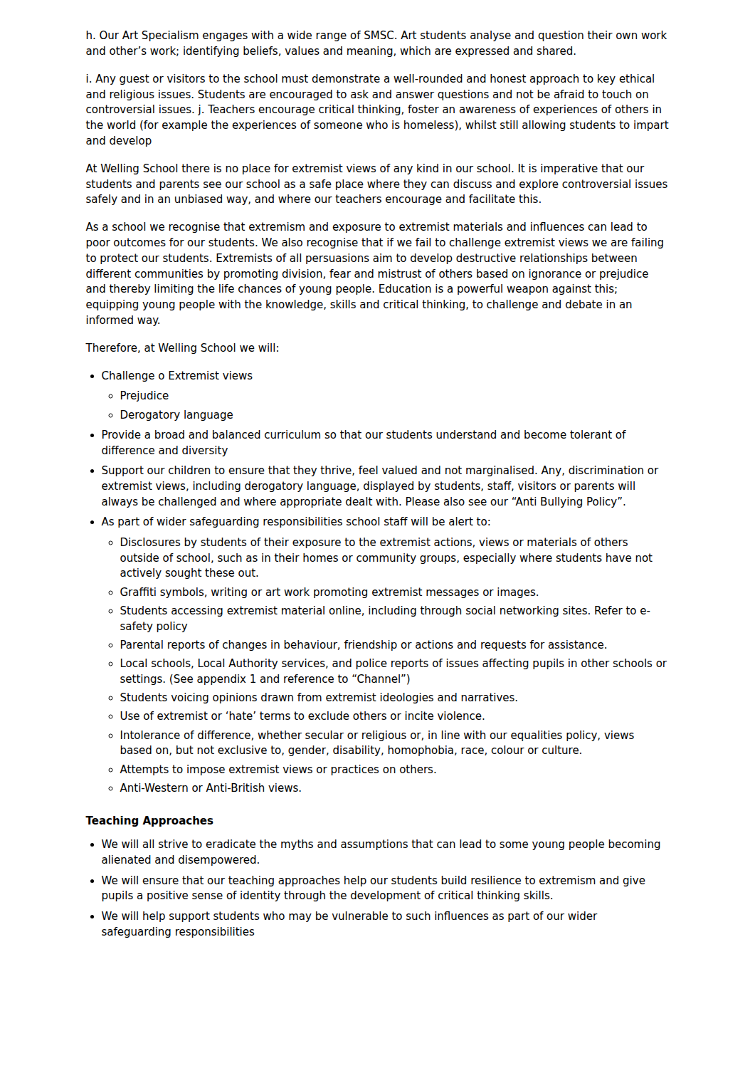h. Our Art Specialism engages with a wide range of SMSC. Art students analyse and question their own work and other’s work; identifying beliefs, values and meaning, which are expressed and shared.
i. Any guest or visitors to the school must demonstrate a well-rounded and honest approach to key ethical and religious issues. Students are encouraged to ask and answer questions and not be afraid to touch on controversial issues. j. Teachers encourage critical thinking, foster an awareness of experiences of others in the world (for example the experiences of someone who is homeless), whilst still allowing students to impart and develop
At Welling School there is no place for extremist views of any kind in our school. It is imperative that our students and parents see our school as a safe place where they can discuss and explore controversial issues safely and in an unbiased way, and where our teachers encourage and facilitate this.
As a school we recognise that extremism and exposure to extremist materials and influences can lead to poor outcomes for our students. We also recognise that if we fail to challenge extremist views we are failing to protect our students. Extremists of all persuasions aim to develop destructive relationships between different communities by promoting division, fear and mistrust of others based on ignorance or prejudice and thereby limiting the life chances of young people. Education is a powerful weapon against this; equipping young people with the knowledge, skills and critical thinking, to challenge and debate in an informed way.
Therefore, at Welling School we will:
Challenge o Extremist views
Prejudice
Derogatory language
Provide a broad and balanced curriculum so that our students understand and become tolerant of difference and diversity
Support our children to ensure that they thrive, feel valued and not marginalised. Any, discrimination or extremist views, including derogatory language, displayed by students, staff, visitors or parents will always be challenged and where appropriate dealt with. Please also see our “Anti Bullying Policy”.
As part of wider safeguarding responsibilities school staff will be alert to:
Disclosures by students of their exposure to the extremist actions, views or materials of others outside of school, such as in their homes or community groups, especially where students have not actively sought these out.
Graffiti symbols, writing or art work promoting extremist messages or images.
Students accessing extremist material online, including through social networking sites. Refer to e-safety policy
Parental reports of changes in behaviour, friendship or actions and requests for assistance.
Local schools, Local Authority services, and police reports of issues affecting pupils in other schools or settings. (See appendix 1 and reference to “Channel”)
Students voicing opinions drawn from extremist ideologies and narratives.
Use of extremist or ‘hate’ terms to exclude others or incite violence.
Intolerance of difference, whether secular or religious or, in line with our equalities policy, views based on, but not exclusive to, gender, disability, homophobia, race, colour or culture.
Attempts to impose extremist views or practices on others.
Anti-Western or Anti-British views.
Teaching Approaches
We will all strive to eradicate the myths and assumptions that can lead to some young people becoming alienated and disempowered.
We will ensure that our teaching approaches help our students build resilience to extremism and give pupils a positive sense of identity through the development of critical thinking skills.
We will help support students who may be vulnerable to such influences as part of our wider safeguarding responsibilities